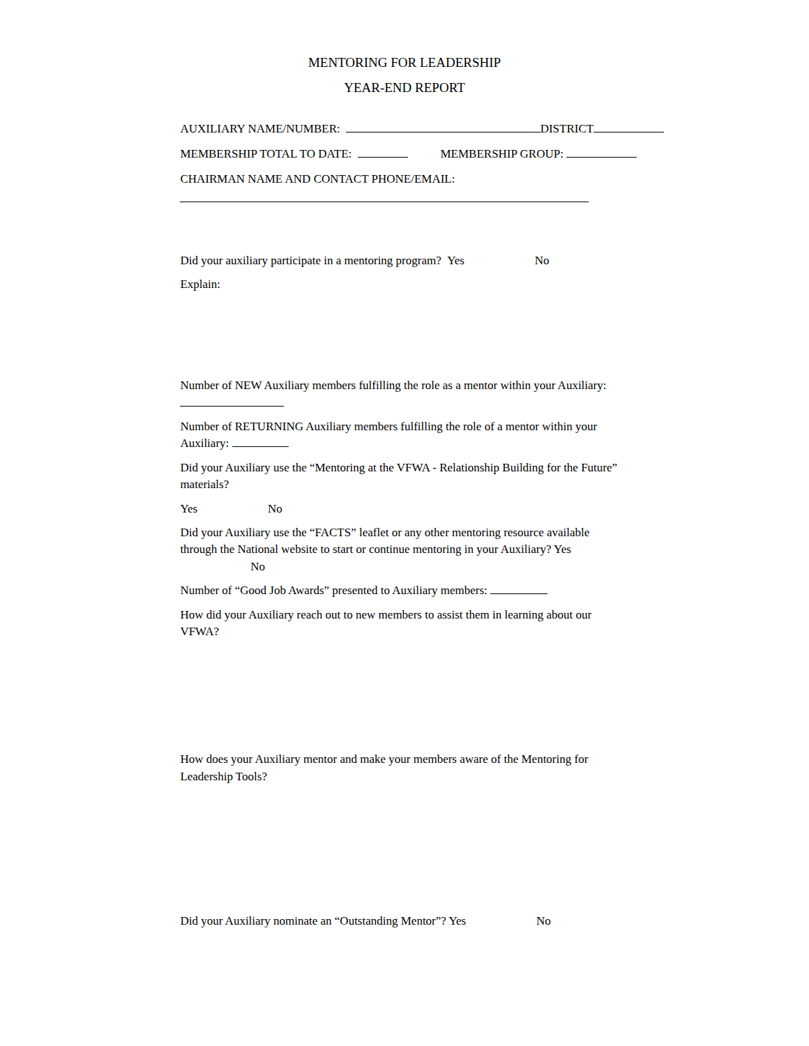MENTORING FOR LEADERSHIP YEAR-END REPORT
AUXILIARY NAME/NUMBER:
DISTRICT
MEMBERSHIP TOTAL TO DATE:
MEMBERSHIP GROUP:
CHAIRMAN NAME AND CONTACT PHONE/EMAIL:
Did your auxiliary participate in a mentoring program? Yes No
Explain:
Number of NEW Auxiliary members fulfilling the role as a mentor within your Auxiliary:
Number of RETURNING Auxiliary members fulfilling the role of a mentor within your Auxiliary:
Did your Auxiliary use the “Mentoring at the VFWA - Relationship Building for the Future” materials?
Yes No
Did your Auxiliary use the “FACTS” leaflet or any other mentoring resource available through the National website to start or continue mentoring in your Auxiliary? Yes No
Number of “Good Job Awards” presented to Auxiliary members:
How did your Auxiliary reach out to new members to assist them in learning about our VFWA?
How does your Auxiliary mentor and make your members aware of the Mentoring for Leadership Tools?
Did your Auxiliary nominate an “Outstanding Mentor”? Yes No